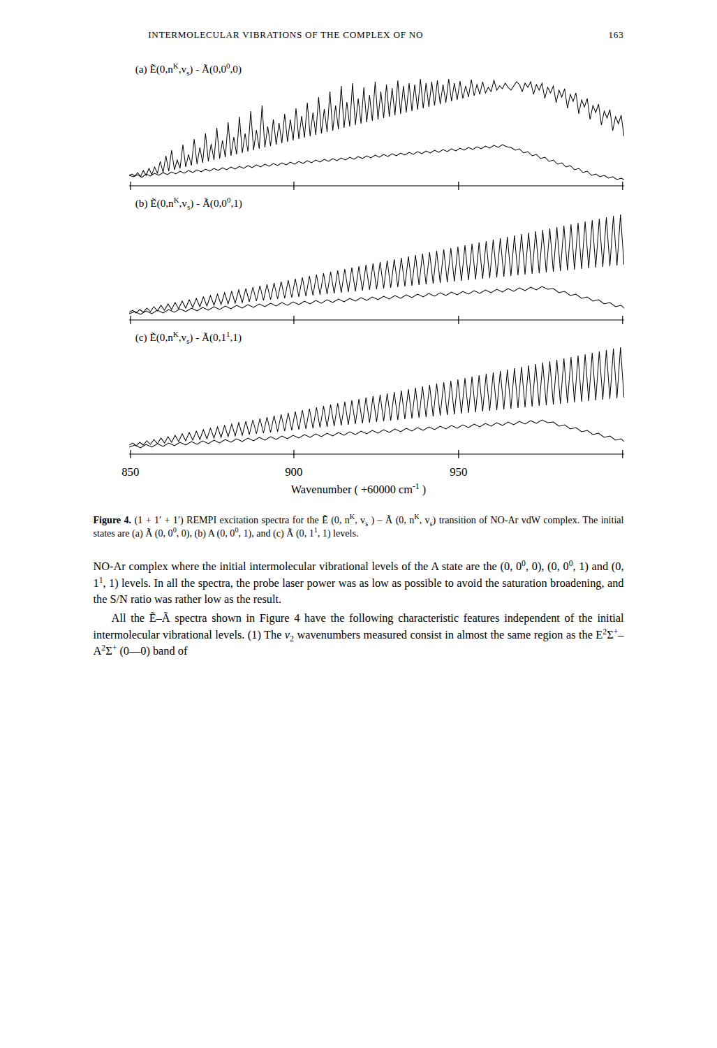Intermolecular vibrations of the complex of NO 163
(a) Ẽ(0,nK,vs) - Ã(0,00,0)
(b) Ẽ(0,nK,vs) - Ã(0,00,1)
(c) Ẽ(0,nK,vs) - Ã(0,11,1)
850 900 950
Wavenumber ( +60000 cm-1 )
Figure 4. (1 + 1′ + 1′) REMPI excitation spectra for the Ẽ (0, nK, vs ) – Ã (0, nK, vs) transition of NO-Ar vdW complex. The initial states are (a) Ã (0, 00, 0), (b) A (0, 00, 1), and (c) Ã (0, 11, 1) levels.
NO-Ar complex where the initial intermolecular vibrational levels of the A state are the (0, 00, 0), (0, 00, 1) and (0, 11, 1) levels. In all the spectra, the probe laser power was as low as possible to avoid the saturation broadening, and the S/N ratio was rather low as the result.
All the Ẽ–Ã spectra shown in Figure 4 have the following characteristic features independent of the initial intermolecular vibrational levels. (1) The v2 wavenumbers measured consist in almost the same region as the E2Σ+–A2Σ+ (0—0) band of